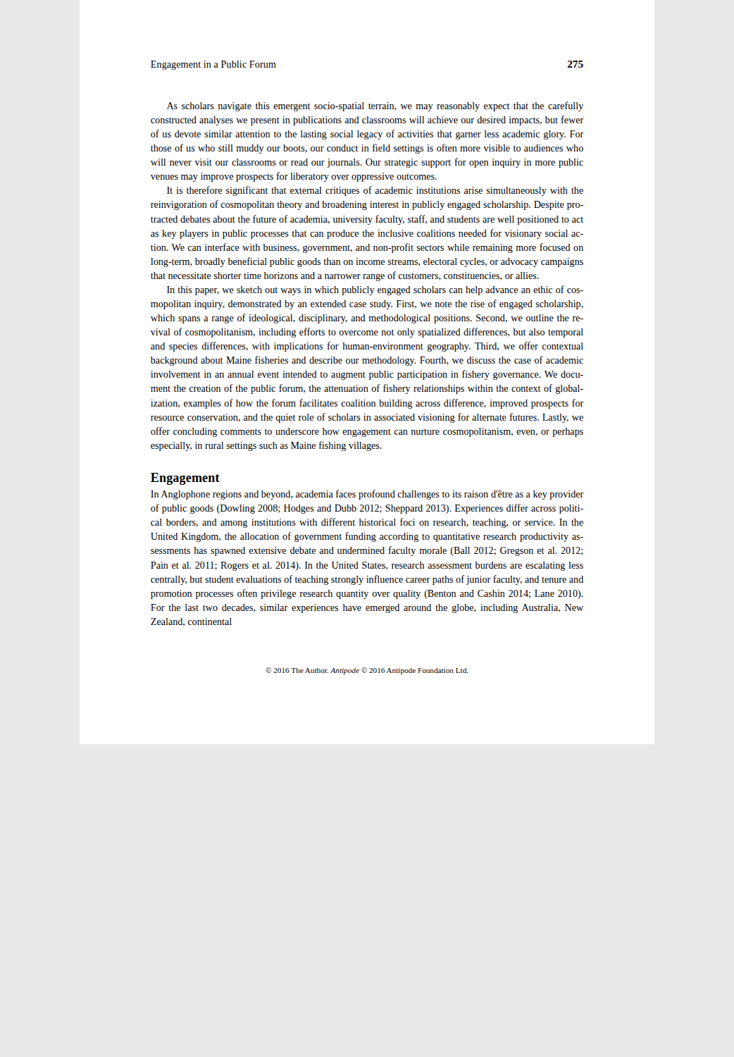Engagement in a Public Forum 275
As scholars navigate this emergent socio-spatial terrain, we may reasonably expect that the carefully constructed analyses we present in publications and classrooms will achieve our desired impacts, but fewer of us devote similar attention to the lasting social legacy of activities that garner less academic glory. For those of us who still muddy our boots, our conduct in field settings is often more visible to audiences who will never visit our classrooms or read our journals. Our strategic support for open inquiry in more public venues may improve prospects for liberatory over oppressive outcomes.
It is therefore significant that external critiques of academic institutions arise simultaneously with the reinvigoration of cosmopolitan theory and broadening interest in publicly engaged scholarship. Despite protracted debates about the future of academia, university faculty, staff, and students are well positioned to act as key players in public processes that can produce the inclusive coalitions needed for visionary social action. We can interface with business, government, and non-profit sectors while remaining more focused on long-term, broadly beneficial public goods than on income streams, electoral cycles, or advocacy campaigns that necessitate shorter time horizons and a narrower range of customers, constituencies, or allies.
In this paper, we sketch out ways in which publicly engaged scholars can help advance an ethic of cosmopolitan inquiry, demonstrated by an extended case study. First, we note the rise of engaged scholarship, which spans a range of ideological, disciplinary, and methodological positions. Second, we outline the revival of cosmopolitanism, including efforts to overcome not only spatialized differences, but also temporal and species differences, with implications for human-environment geography. Third, we offer contextual background about Maine fisheries and describe our methodology. Fourth, we discuss the case of academic involvement in an annual event intended to augment public participation in fishery governance. We document the creation of the public forum, the attenuation of fishery relationships within the context of globalization, examples of how the forum facilitates coalition building across difference, improved prospects for resource conservation, and the quiet role of scholars in associated visioning for alternate futures. Lastly, we offer concluding comments to underscore how engagement can nurture cosmopolitanism, even, or perhaps especially, in rural settings such as Maine fishing villages.
Engagement
In Anglophone regions and beyond, academia faces profound challenges to its raison d'être as a key provider of public goods (Dowling 2008; Hodges and Dubb 2012; Sheppard 2013). Experiences differ across political borders, and among institutions with different historical foci on research, teaching, or service. In the United Kingdom, the allocation of government funding according to quantitative research productivity assessments has spawned extensive debate and undermined faculty morale (Ball 2012; Gregson et al. 2012; Pain et al. 2011; Rogers et al. 2014). In the United States, research assessment burdens are escalating less centrally, but student evaluations of teaching strongly influence career paths of junior faculty, and tenure and promotion processes often privilege research quantity over quality (Benton and Cashin 2014; Lane 2010). For the last two decades, similar experiences have emerged around the globe, including Australia, New Zealand, continental
© 2016 The Author. Antipode © 2016 Antipode Foundation Ltd.